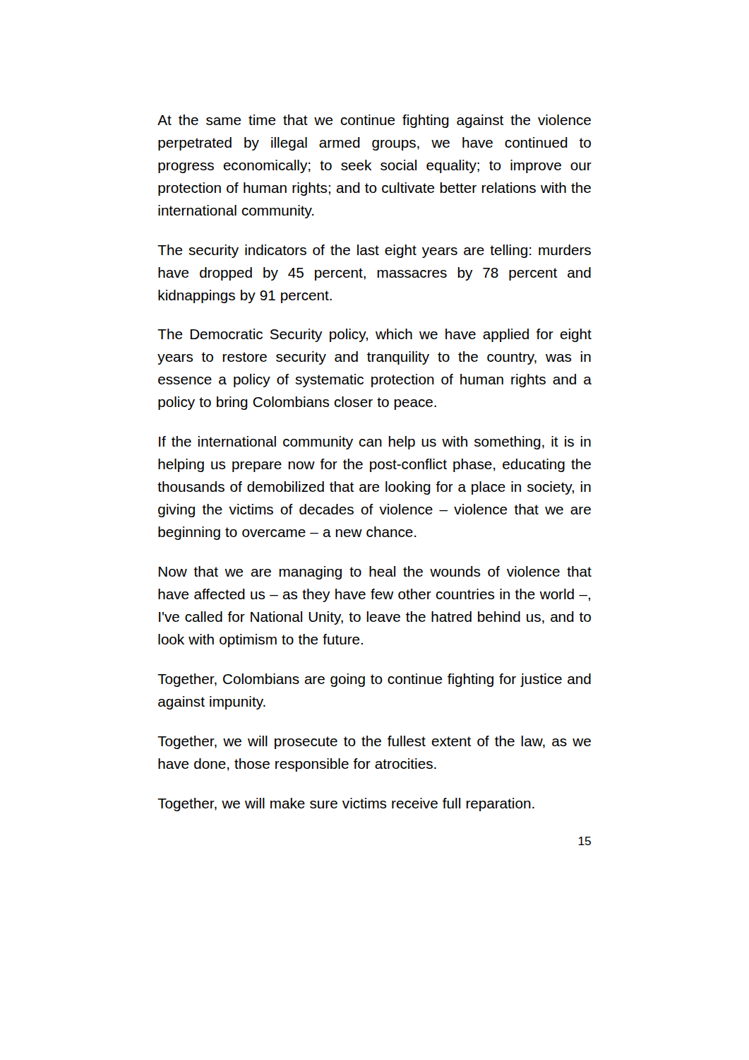At the same time that we continue fighting against the violence perpetrated by illegal armed groups, we have continued to progress economically; to seek social equality; to improve our protection of human rights; and to cultivate better relations with the international community.
The security indicators of the last eight years are telling: murders have dropped by 45 percent, massacres by 78 percent and kidnappings by 91 percent.
The Democratic Security policy, which we have applied for eight years to restore security and tranquility to the country, was in essence a policy of systematic protection of human rights and a policy to bring Colombians closer to peace.
If the international community can help us with something, it is in helping us prepare now for the post-conflict phase, educating the thousands of demobilized that are looking for a place in society, in giving the victims of decades of violence – violence that we are beginning to overcame – a new chance.
Now that we are managing to heal the wounds of violence that have affected us – as they have few other countries in the world –, I've called for National Unity, to leave the hatred behind us, and to look with optimism to the future.
Together, Colombians are going to continue fighting for justice and against impunity.
Together, we will prosecute to the fullest extent of the law, as we have done, those responsible for atrocities.
Together, we will make sure victims receive full reparation.
15